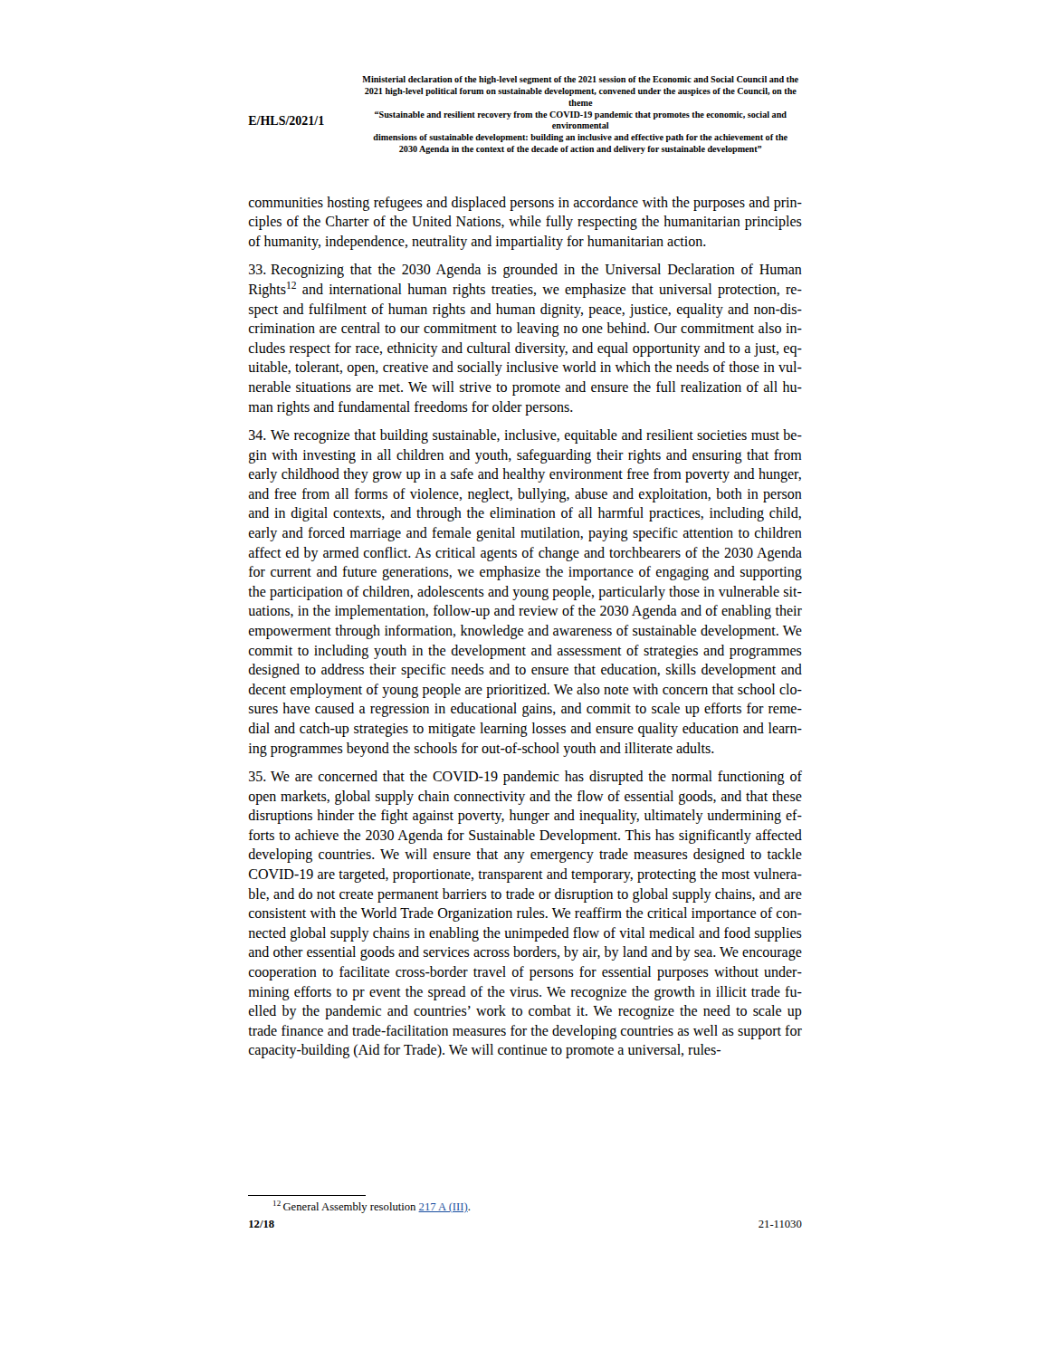E/HLS/2021/1
Ministerial declaration of the high-level segment of the 2021 session of the Economic and Social Council and the
2021 high-level political forum on sustainable development, convened under the auspices of the Council, on the theme
“Sustainable and resilient recovery from the COVID-19 pandemic that promotes the economic, social and environmental
dimensions of sustainable development: building an inclusive and effective path for the achievement of the
2030 Agenda in the context of the decade of action and delivery for sustainable development”
communities hosting refugees and displaced persons in accordance with the purposes and principles of the Charter of the United Nations, while fully respecting the humanitarian principles of humanity, independence, neutrality and impartiality for humanitarian action.
33. Recognizing that the 2030 Agenda is grounded in the Universal Declaration of Human Rights12 and international human rights treaties, we emphasize that universal protection, respect and fulfilment of human rights and human dignity, peace, justice, equality and non-discrimination are central to our commitment to leaving no one behind. Our commitment also includes respect for race, ethnicity and cultural diversity, and equal opportunity and to a just, equitable, tolerant, open, creative and socially inclusive world in which the needs of those in vulnerable situations are met. We will strive to promote and ensure the full realization of all human rights and fundamental freedoms for older persons.
34. We recognize that building sustainable, inclusive, equitable and resilient societies must begin with investing in all children and youth, safeguarding their rights and ensuring that from early childhood they grow up in a safe and healthy environment free from poverty and hunger, and free from all forms of violence, neglect, bullying, abuse and exploitation, both in person and in digital contexts, and through the elimination of all harmful practices, including child, early and forced marriage and female genital mutilation, paying specific attention to children affect ed by armed conflict. As critical agents of change and torchbearers of the 2030 Agenda for current and future generations, we emphasize the importance of engaging and supporting the participation of children, adolescents and young people, particularly those in vulnerable situations, in the implementation, follow-up and review of the 2030 Agenda and of enabling their empowerment through information, knowledge and awareness of sustainable development. We commit to including youth in the development and assessment of strategies and programmes designed to address their specific needs and to ensure that education, skills development and decent employment of young people are prioritized. We also note with concern that school closures have caused a regression in educational gains, and commit to scale up efforts for remedial and catch-up strategies to mitigate learning losses and ensure quality education and learning programmes beyond the schools for out-of-school youth and illiterate adults.
35. We are concerned that the COVID-19 pandemic has disrupted the normal functioning of open markets, global supply chain connectivity and the flow of essential goods, and that these disruptions hinder the fight against poverty, hunger and inequality, ultimately undermining efforts to achieve the 2030 Agenda for Sustainable Development. This has significantly affected developing countries. We will ensure that any emergency trade measures designed to tackle COVID-19 are targeted, proportionate, transparent and temporary, protecting the most vulnerable, and do not create permanent barriers to trade or disruption to global supply chains, and are consistent with the World Trade Organization rules. We reaffirm the critical importance of connected global supply chains in enabling the unimpeded flow of vital medical and food supplies and other essential goods and services across borders, by air, by land and by sea. We encourage cooperation to facilitate cross-border travel of persons for essential purposes without undermining efforts to pr event the spread of the virus. We recognize the growth in illicit trade fuelled by the pandemic and countries’ work to combat it. We recognize the need to scale up trade finance and trade-facilitation measures for the developing countries as well as support for capacity-building (Aid for Trade). We will continue to promote a universal, rules-
12General Assembly resolution 217 A (III).
12/18
21-11030